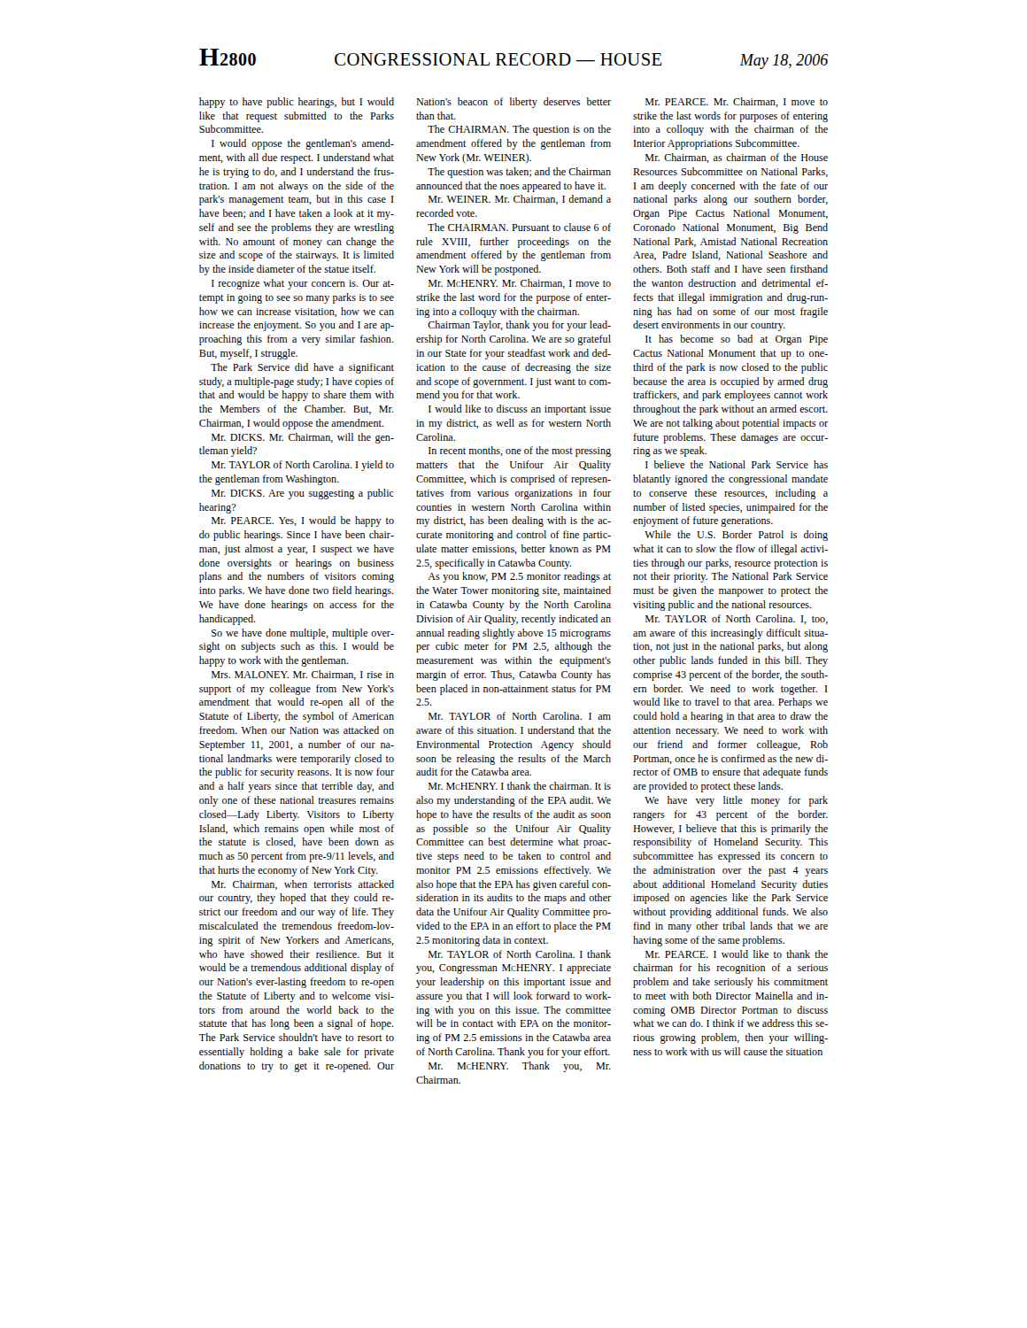H2800
CONGRESSIONAL RECORD — HOUSE
May 18, 2006
happy to have public hearings, but I would like that request submitted to the Parks Subcommittee.
I would oppose the gentleman's amendment, with all due respect. I understand what he is trying to do, and I understand the frustration. I am not always on the side of the park's management team, but in this case I have been; and I have taken a look at it myself and see the problems they are wrestling with. No amount of money can change the size and scope of the stairways. It is limited by the inside diameter of the statue itself.
I recognize what your concern is. Our attempt in going to see so many parks is to see how we can increase visitation, how we can increase the enjoyment. So you and I are approaching this from a very similar fashion. But, myself, I struggle.
The Park Service did have a significant study, a multiple-page study; I have copies of that and would be happy to share them with the Members of the Chamber. But, Mr. Chairman, I would oppose the amendment.
Mr. DICKS. Mr. Chairman, will the gentleman yield?
Mr. TAYLOR of North Carolina. I yield to the gentleman from Washington.
Mr. DICKS. Are you suggesting a public hearing?
Mr. PEARCE. Yes, I would be happy to do public hearings. Since I have been chairman, just almost a year, I suspect we have done oversights or hearings on business plans and the numbers of visitors coming into parks. We have done two field hearings. We have done hearings on access for the handicapped.
So we have done multiple, multiple oversight on subjects such as this. I would be happy to work with the gentleman.
Mrs. MALONEY. Mr. Chairman, I rise in support of my colleague from New York's amendment that would re-open all of the Statute of Liberty, the symbol of American freedom. When our Nation was attacked on September 11, 2001, a number of our national landmarks were temporarily closed to the public for security reasons. It is now four and a half years since that terrible day, and only one of these national treasures remains closed—Lady Liberty. Visitors to Liberty Island, which remains open while most of the statute is closed, have been down as much as 50 percent from pre-9/11 levels, and that hurts the economy of New York City.
Mr. Chairman, when terrorists attacked our country, they hoped that they could restrict our freedom and our way of life. They miscalculated the tremendous freedom-loving spirit of New Yorkers and Americans, who have showed their resilience. But it would be a tremendous additional display of our Nation's ever-lasting freedom to re-open the Statute of Liberty and to welcome visitors from around the world back to the statute that has long been a signal of hope. The Park Service shouldn't have to resort to essentially holding a bake sale for private donations to try to get it re-opened. Our Nation's beacon of liberty deserves better than that.
The CHAIRMAN. The question is on the amendment offered by the gentleman from New York (Mr. WEINER).
The question was taken; and the Chairman announced that the noes appeared to have it.
Mr. WEINER. Mr. Chairman, I demand a recorded vote.
The CHAIRMAN. Pursuant to clause 6 of rule XVIII, further proceedings on the amendment offered by the gentleman from New York will be postponed.
Mr. McHENRY. Mr. Chairman, I move to strike the last word for the purpose of entering into a colloquy with the chairman.
Chairman Taylor, thank you for your leadership for North Carolina. We are so grateful in our State for your steadfast work and dedication to the cause of decreasing the size and scope of government. I just want to commend you for that work.
I would like to discuss an important issue in my district, as well as for western North Carolina.
In recent months, one of the most pressing matters that the Unifour Air Quality Committee, which is comprised of representatives from various organizations in four counties in western North Carolina within my district, has been dealing with is the accurate monitoring and control of fine particulate matter emissions, better known as PM 2.5, specifically in Catawba County.
As you know, PM 2.5 monitor readings at the Water Tower monitoring site, maintained in Catawba County by the North Carolina Division of Air Quality, recently indicated an annual reading slightly above 15 micrograms per cubic meter for PM 2.5, although the measurement was within the equipment's margin of error. Thus, Catawba County has been placed in non-attainment status for PM 2.5.
Mr. TAYLOR of North Carolina. I am aware of this situation. I understand that the Environmental Protection Agency should soon be releasing the results of the March audit for the Catawba area.
Mr. McHENRY. I thank the chairman. It is also my understanding of the EPA audit. We hope to have the results of the audit as soon as possible so the Unifour Air Quality Committee can best determine what proactive steps need to be taken to control and monitor PM 2.5 emissions effectively. We also hope that the EPA has given careful consideration in its audits to the maps and other data the Unifour Air Quality Committee provided to the EPA in an effort to place the PM 2.5 monitoring data in context.
Mr. TAYLOR of North Carolina. I thank you, Congressman McHENRY. I appreciate your leadership on this important issue and assure you that I will look forward to working with you on this issue. The committee will be in contact with EPA on the monitoring of PM 2.5 emissions in the Catawba area of North Carolina. Thank you for your effort.
Mr. McHENRY. Thank you, Mr. Chairman.
Mr. PEARCE. Mr. Chairman, I move to strike the last words for purposes of entering into a colloquy with the chairman of the Interior Appropriations Subcommittee.
Mr. Chairman, as chairman of the House Resources Subcommittee on National Parks, I am deeply concerned with the fate of our national parks along our southern border, Organ Pipe Cactus National Monument, Coronado National Monument, Big Bend National Park, Amistad National Recreation Area, Padre Island, National Seashore and others. Both staff and I have seen firsthand the wanton destruction and detrimental effects that illegal immigration and drug-running has had on some of our most fragile desert environments in our country.
It has become so bad at Organ Pipe Cactus National Monument that up to one-third of the park is now closed to the public because the area is occupied by armed drug traffickers, and park employees cannot work throughout the park without an armed escort. We are not talking about potential impacts or future problems. These damages are occurring as we speak.
I believe the National Park Service has blatantly ignored the congressional mandate to conserve these resources, including a number of listed species, unimpaired for the enjoyment of future generations.
While the U.S. Border Patrol is doing what it can to slow the flow of illegal activities through our parks, resource protection is not their priority. The National Park Service must be given the manpower to protect the visiting public and the national resources.
Mr. TAYLOR of North Carolina. I, too, am aware of this increasingly difficult situation, not just in the national parks, but along other public lands funded in this bill. They comprise 43 percent of the border, the southern border. We need to work together. I would like to travel to that area. Perhaps we could hold a hearing in that area to draw the attention necessary. We need to work with our friend and former colleague, Rob Portman, once he is confirmed as the new director of OMB to ensure that adequate funds are provided to protect these lands.
We have very little money for park rangers for 43 percent of the border. However, I believe that this is primarily the responsibility of Homeland Security. This subcommittee has expressed its concern to the administration over the past 4 years about additional Homeland Security duties imposed on agencies like the Park Service without providing additional funds. We also find in many other tribal lands that we are having some of the same problems.
Mr. PEARCE. I would like to thank the chairman for his recognition of a serious problem and take seriously his commitment to meet with both Director Mainella and incoming OMB Director Portman to discuss what we can do. I think if we address this serious growing problem, then your willingness to work with us will cause the situation